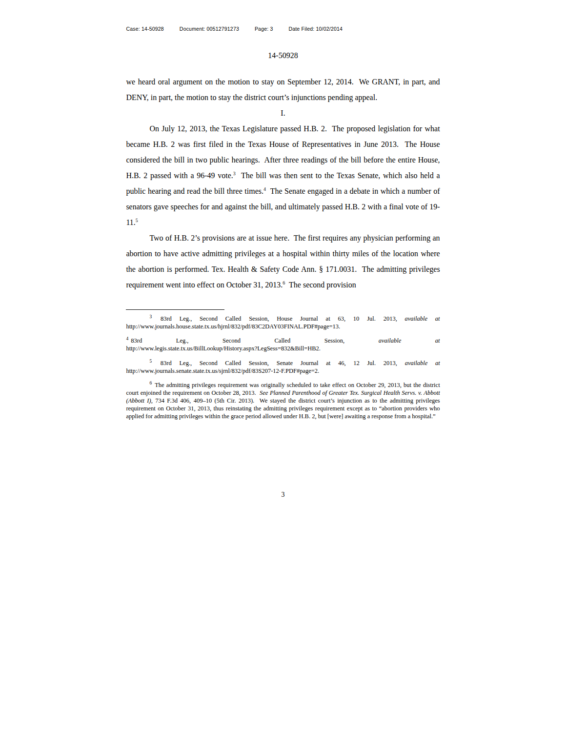Case: 14-50928 Document: 00512791273 Page: 3 Date Filed: 10/02/2014
14-50928
we heard oral argument on the motion to stay on September 12, 2014. We GRANT, in part, and DENY, in part, the motion to stay the district court’s injunctions pending appeal.
I.
On July 12, 2013, the Texas Legislature passed H.B. 2. The proposed legislation for what became H.B. 2 was first filed in the Texas House of Representatives in June 2013. The House considered the bill in two public hearings. After three readings of the bill before the entire House, H.B. 2 passed with a 96-49 vote.3 The bill was then sent to the Texas Senate, which also held a public hearing and read the bill three times.4 The Senate engaged in a debate in which a number of senators gave speeches for and against the bill, and ultimately passed H.B. 2 with a final vote of 19-11.5
Two of H.B. 2’s provisions are at issue here. The first requires any physician performing an abortion to have active admitting privileges at a hospital within thirty miles of the location where the abortion is performed. Tex. Health & Safety Code Ann. § 171.0031. The admitting privileges requirement went into effect on October 31, 2013.6 The second provision
3 83rd Leg., Second Called Session, House Journal at 63, 10 Jul. 2013, available at http://www.journals.house.state.tx.us/hjrnl/832/pdf/83C2DAY03FINAL.PDF#page=13.
4 83rd Leg., Second Called Session, available at
http://www.legis.state.tx.us/BillLookup/History.aspx?LegSess=832&Bill=HB2.
5 83rd Leg., Second Called Session, Senate Journal at 46, 12 Jul. 2013, available at http://www.journals.senate.state.tx.us/sjrnl/832/pdf/83S207-12-F.PDF#page=2.
6 The admitting privileges requirement was originally scheduled to take effect on October 29, 2013, but the district court enjoined the requirement on October 28, 2013. See Planned Parenthood of Greater Tex. Surgical Health Servs. v. Abbott (Abbott I), 734 F.3d 406, 409–10 (5th Cir. 2013). We stayed the district court’s injunction as to the admitting privileges requirement on October 31, 2013, thus reinstating the admitting privileges requirement except as to “abortion providers who applied for admitting privileges within the grace period allowed under H.B. 2, but [were] awaiting a response from a hospital.”
3